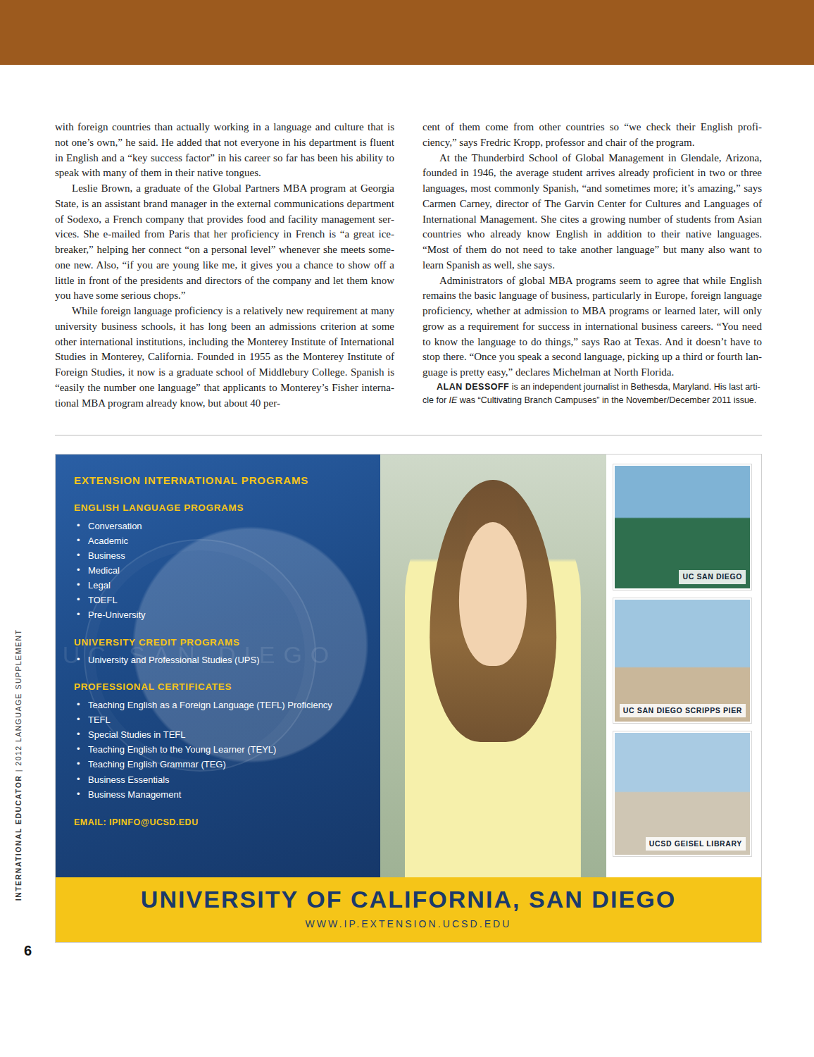with foreign countries than actually working in a language and culture that is not one’s own,” he said. He added that not everyone in his department is fluent in English and a “key success factor” in his career so far has been his ability to speak with many of them in their native tongues.
Leslie Brown, a graduate of the Global Partners MBA program at Georgia State, is an assistant brand manager in the external communications department of Sodexo, a French company that provides food and facility management services. She e-mailed from Paris that her proficiency in French is “a great icebreaker,” helping her connect “on a personal level” whenever she meets someone new. Also, “if you are young like me, it gives you a chance to show off a little in front of the presidents and directors of the company and let them know you have some serious chops.”
While foreign language proficiency is a relatively new requirement at many university business schools, it has long been an admissions criterion at some other international institutions, including the Monterey Institute of International Studies in Monterey, California. Founded in 1955 as the Monterey Institute of Foreign Studies, it now is a graduate school of Middlebury College. Spanish is “easily the number one language” that applicants to Monterey’s Fisher international MBA program already know, but about 40 per-
cent of them come from other countries so “we check their English proficiency,” says Fredric Kropp, professor and chair of the program.
At the Thunderbird School of Global Management in Glendale, Arizona, founded in 1946, the average student arrives already proficient in two or three languages, most commonly Spanish, “and sometimes more; it’s amazing,” says Carmen Carney, director of The Garvin Center for Cultures and Languages of International Management. She cites a growing number of students from Asian countries who already know English in addition to their native languages. “Most of them do not need to take another language” but many also want to learn Spanish as well, she says.
Administrators of global MBA programs seem to agree that while English remains the basic language of business, particularly in Europe, foreign language proficiency, whether at admission to MBA programs or learned later, will only grow as a requirement for success in international business careers. “You need to know the language to do things,” says Rao at Texas. And it doesn’t have to stop there. “Once you speak a second language, picking up a third or fourth language is pretty easy,” declares Michelman at North Florida.
ALAN DESSOFF is an independent journalist in Bethesda, Maryland. His last article for IE was “Cultivating Branch Campuses” in the November/December 2011 issue.
Extension International Programs
English Language Programs
Conversation
Academic
Business
Medical
Legal
TOEFL
Pre-University
University Credit Programs
University and Professional Studies (UPS)
Professional Certificates
Teaching English as a Foreign Language (TEFL) Proficiency
TEFL
Special Studies in TEFL
Teaching English to the Young Learner (TEYL)
Teaching English Grammar (TEG)
Business Essentials
Business Management
EMAIL: IPINFO@UCSD.EDU
UC San Diego
UC San Diego Scripps Pier
UCSD Geisel Library
UNIVERSITY OF CALIFORNIA, SAN DIEGO
WWW.IP.EXTENSION.UCSD.EDU
INTERNATIONAL EDUCATOR | 2012 LANGUAGE SUPPLEMENT
6